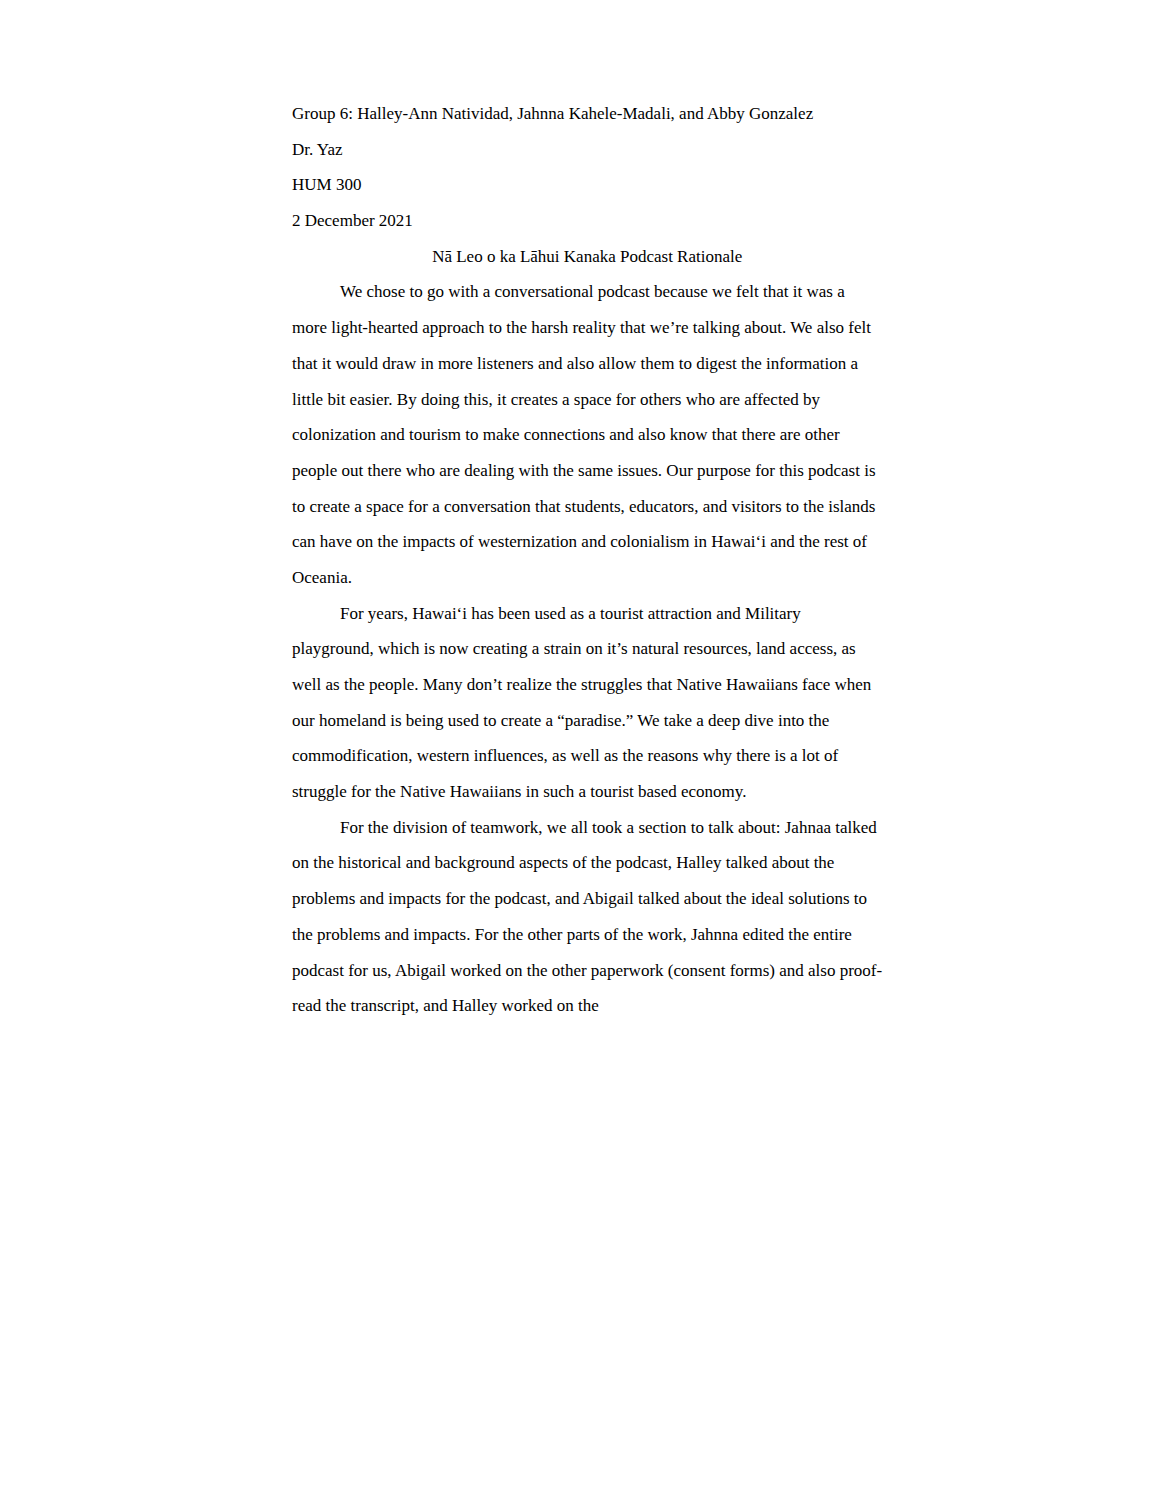Group 6: Halley-Ann Natividad, Jahnna Kahele-Madali, and Abby Gonzalez
Dr. Yaz
HUM 300
2 December 2021
Nā Leo o ka Lāhui Kanaka Podcast Rationale
We chose to go with a conversational podcast because we felt that it was a more light-hearted approach to the harsh reality that we’re talking about. We also felt that it would draw in more listeners and also allow them to digest the information a little bit easier. By doing this, it creates a space for others who are affected by colonization and tourism to make connections and also know that there are other people out there who are dealing with the same issues. Our purpose for this podcast is to create a space for a conversation that students, educators, and visitors to the islands can have on the impacts of westernization and colonialism in Hawai‘i and the rest of Oceania.
For years, Hawai‘i has been used as a tourist attraction and Military playground, which is now creating a strain on it’s natural resources, land access, as well as the people. Many don’t realize the struggles that Native Hawaiians face when our homeland is being used to create a “paradise.” We take a deep dive into the commodification, western influences, as well as the reasons why there is a lot of struggle for the Native Hawaiians in such a tourist based economy.
For the division of teamwork, we all took a section to talk about: Jahnaa talked on the historical and background aspects of the podcast, Halley talked about the problems and impacts for the podcast, and Abigail talked about the ideal solutions to the problems and impacts. For the other parts of the work, Jahnna edited the entire podcast for us, Abigail worked on the other paperwork (consent forms) and also proof-read the transcript, and Halley worked on the